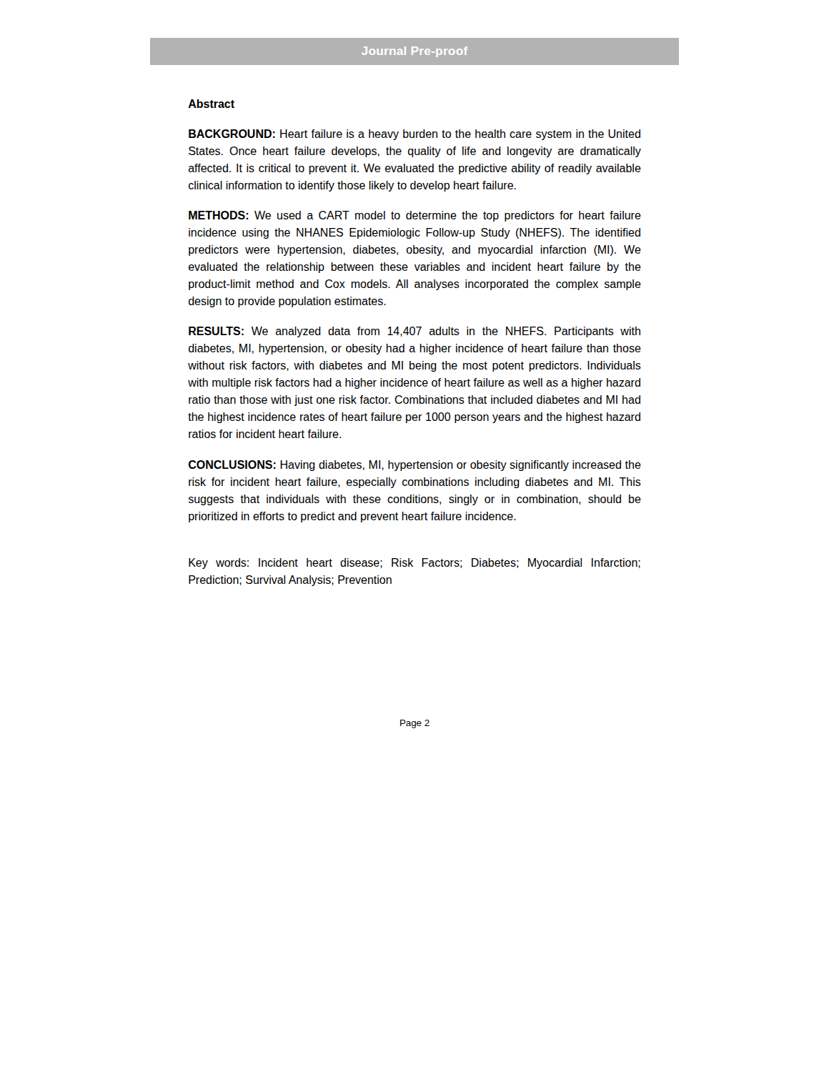Journal Pre-proof
Abstract
BACKGROUND: Heart failure is a heavy burden to the health care system in the United States. Once heart failure develops, the quality of life and longevity are dramatically affected. It is critical to prevent it. We evaluated the predictive ability of readily available clinical information to identify those likely to develop heart failure.
METHODS: We used a CART model to determine the top predictors for heart failure incidence using the NHANES Epidemiologic Follow-up Study (NHEFS). The identified predictors were hypertension, diabetes, obesity, and myocardial infarction (MI). We evaluated the relationship between these variables and incident heart failure by the product-limit method and Cox models. All analyses incorporated the complex sample design to provide population estimates.
RESULTS: We analyzed data from 14,407 adults in the NHEFS. Participants with diabetes, MI, hypertension, or obesity had a higher incidence of heart failure than those without risk factors, with diabetes and MI being the most potent predictors. Individuals with multiple risk factors had a higher incidence of heart failure as well as a higher hazard ratio than those with just one risk factor. Combinations that included diabetes and MI had the highest incidence rates of heart failure per 1000 person years and the highest hazard ratios for incident heart failure.
CONCLUSIONS: Having diabetes, MI, hypertension or obesity significantly increased the risk for incident heart failure, especially combinations including diabetes and MI. This suggests that individuals with these conditions, singly or in combination, should be prioritized in efforts to predict and prevent heart failure incidence.
Key words: Incident heart disease; Risk Factors; Diabetes; Myocardial Infarction; Prediction; Survival Analysis; Prevention
Page 2